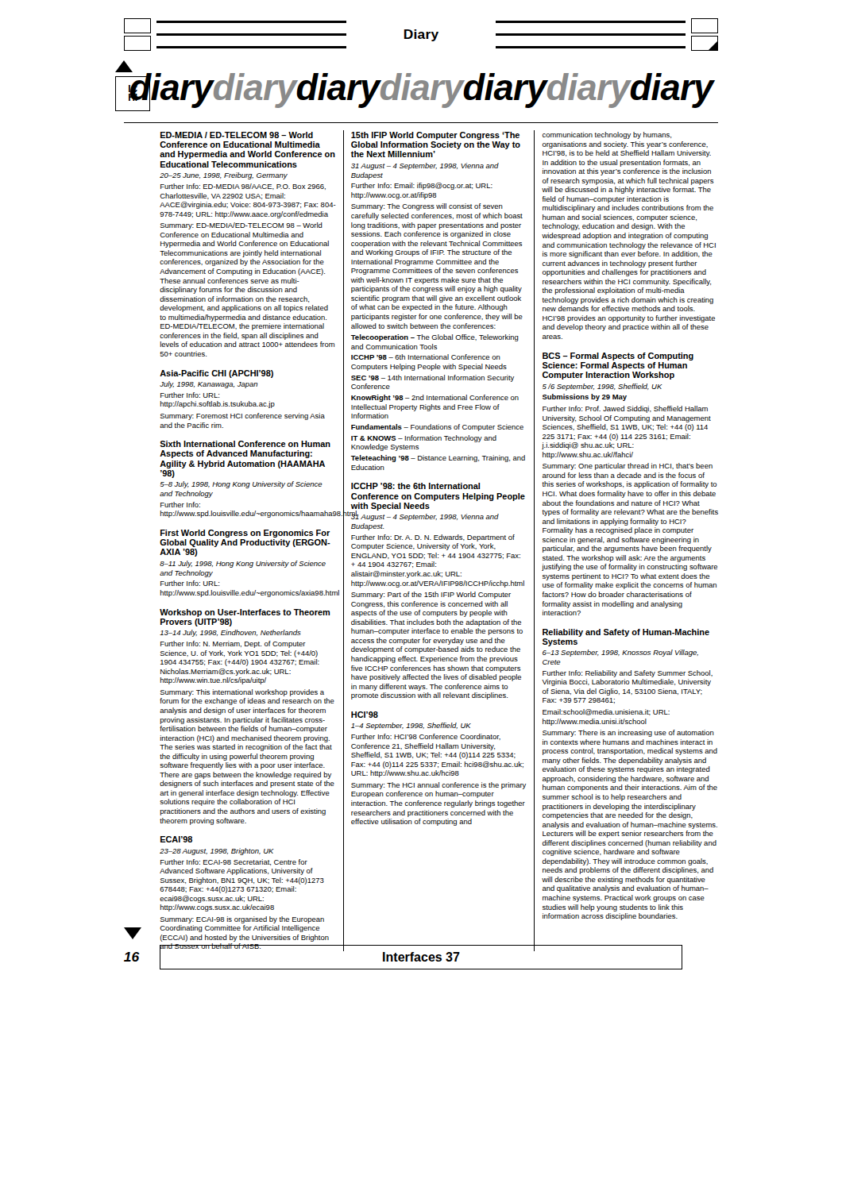Diary
IC HI
diary diary diary diary diary diary diary
ED-MEDIA / ED-TELECOM 98 – World Conference on Educational Multimedia and Hypermedia and World Conference on Educational Telecommunications
20–25 June, 1998, Freiburg, Germany
Further Info: ED-MEDIA 98/AACE, P.O. Box 2966, Charlottesville, VA 22902 USA; Email: AACE@virginia.edu; Voice: 804-973-3987; Fax: 804-978-7449; URL: http://www.aace.org/conf/edmedia
Summary: ED-MEDIA/ED-TELECOM 98 – World Conference on Educational Multimedia and Hypermedia and World Conference on Educational Telecommunications are jointly held international conferences, organized by the Association for the Advancement of Computing in Education (AACE). These annual conferences serve as multi-disciplinary forums for the discussion and dissemination of information on the research, development, and applications on all topics related to multimedia/hypermedia and distance education. ED-MEDIA/TELECOM, the premiere international conferences in the field, span all disciplines and levels of education and attract 1000+ attendees from 50+ countries.
Asia-Pacific CHI (APCHI’98)
July, 1998, Kanawaga, Japan
Further Info: URL: http://apchi.softlab.is.tsukuba.ac.jp
Summary: Foremost HCI conference serving Asia and the Pacific rim.
Sixth International Conference on Human Aspects of Advanced Manufacturing: Agility & Hybrid Automation (HAAMAHA ’98)
5–8 July, 1998, Hong Kong University of Science and Technology
Further Info: http://www.spd.louisville.edu/~ergonomics/haamaha98.html
First World Congress on Ergonomics For Global Quality And Productivity (ERGON-AXIA ’98)
8–11 July, 1998, Hong Kong University of Science and Technology
Further Info: URL: http://www.spd.louisville.edu/~ergonomics/axia98.html
Workshop on User-Interfaces to Theorem Provers (UITP’98)
13–14 July, 1998, Eindhoven, Netherlands
Further Info: N. Merriam, Dept. of Computer Science, U. of York, York YO1 5DD; Tel: (+44/0) 1904 434755; Fax: (+44/0) 1904 432767; Email: Nicholas.Merriam@cs.york.ac.uk; URL: http://www.win.tue.nl/cs/ipa/uitp/
Summary: This international workshop provides a forum for the exchange of ideas and research on the analysis and design of user interfaces for theorem proving assistants. In particular it facilitates cross-fertilisation between the fields of human–computer interaction (HCI) and mechanised theorem proving. The series was started in recognition of the fact that the difficulty in using powerful theorem proving software frequently lies with a poor user interface. There are gaps between the knowledge required by designers of such interfaces and present state of the art in general interface design technology. Effective solutions require the collaboration of HCI practitioners and the authors and users of existing theorem proving software.
ECAI’98
23–28 August, 1998, Brighton, UK
Further Info: ECAI-98 Secretariat, Centre for Advanced Software Applications, University of Sussex, Brighton, BN1 9QH, UK; Tel: +44(0)1273 678448; Fax: +44(0)1273 671320; Email: ecai98@cogs.susx.ac.uk; URL: http://www.cogs.susx.ac.uk/ecai98
Summary: ECAI-98 is organised by the European Coordinating Committee for Artificial Intelligence (ECCAI) and hosted by the Universities of Brighton and Sussex on behalf of AISB.
15th IFIP World Computer Congress ‘The Global Information Society on the Way to the Next Millennium’
31 August – 4 September, 1998, Vienna and Budapest
Further Info: Email: ifip98@ocg.or.at; URL: http://www.ocg.or.at/ifip98
Summary: The Congress will consist of seven carefully selected conferences, most of which boast long traditions, with paper presentations and poster sessions. Each conference is organized in close cooperation with the relevant Technical Committees and Working Groups of IFIP. The structure of the International Programme Committee and the Programme Committees of the seven conferences with well-known IT experts make sure that the participants of the congress will enjoy a high quality scientific program that will give an excellent outlook of what can be expected in the future. Although participants register for one conference, they will be allowed to switch between the conferences:
Telecooperation – The Global Office, Teleworking and Communication Tools
ICCHP ’98 – 6th International Conference on Computers Helping People with Special Needs
SEC ’98 – 14th International Information Security Conference
KnowRight ’98 – 2nd International Conference on Intellectual Property Rights and Free Flow of Information
Fundamentals – Foundations of Computer Science
IT & KNOWS – Information Technology and Knowledge Systems
Teleteaching ’98 – Distance Learning, Training, and Education
ICCHP ’98: the 6th International Conference on Computers Helping People with Special Needs
31 August – 4 September, 1998, Vienna and Budapest.
Further Info: Dr. A. D. N. Edwards, Department of Computer Science, University of York, York, ENGLAND, YO1 5DD; Tel: + 44 1904 432775; Fax: + 44 1904 432767; Email: alistair@minster.york.ac.uk; URL: http://www.ocg.or.at/VERA/IFIP98/ICCHP/icchp.html
Summary: Part of the 15th IFIP World Computer Congress, this conference is concerned with all aspects of the use of computers by people with disabilities. That includes both the adaptation of the human–computer interface to enable the persons to access the computer for everyday use and the development of computer-based aids to reduce the handicapping effect. Experience from the previous five ICCHP conferences has shown that computers have positively affected the lives of disabled people in many different ways. The conference aims to promote discussion with all relevant disciplines.
HCI’98
1–4 September, 1998, Sheffield, UK
Further Info: HCI’98 Conference Coordinator, Conference 21, Sheffield Hallam University, Sheffield, S1 1WB, UK; Tel: +44 (0)114 225 5334; Fax: +44 (0)114 225 5337; Email: hci98@shu.ac.uk; URL: http://www.shu.ac.uk/hci98
Summary: The HCI annual conference is the primary European conference on human–computer interaction. The conference regularly brings together researchers and practitioners concerned with the effective utilisation of computing and
communication technology by humans, organisations and society. This year’s conference, HCI’98, is to be held at Sheffield Hallam University. In addition to the usual presentation formats, an innovation at this year’s conference is the inclusion of research symposia, at which full technical papers will be discussed in a highly interactive format. The field of human–computer interaction is multidisciplinary and includes contributions from the human and social sciences, computer science, technology, education and design. With the widespread adoption and integration of computing and communication technology the relevance of HCI is more significant than ever before. In addition, the current advances in technology present further opportunities and challenges for practitioners and researchers within the HCI community. Specifically, the professional exploitation of multi-media technology provides a rich domain which is creating new demands for effective methods and tools. HCI’98 provides an opportunity to further investigate and develop theory and practice within all of these areas.
BCS – Formal Aspects of Computing Science: Formal Aspects of Human Computer Interaction Workshop
5 /6 September, 1998, Sheffield, UK
Submissions by 29 May
Further Info: Prof. Jawed Siddiqi, Sheffield Hallam University, School Of Computing and Management Sciences, Sheffield, S1 1WB, UK; Tel: +44 (0) 114 225 3171; Fax: +44 (0) 114 225 3161; Email: j.i.siddiqi@ shu.ac.uk; URL: http://www.shu.ac.uk//fahci/
Summary: One particular thread in HCI, that’s been around for less than a decade and is the focus of this series of workshops, is application of formality to HCI. What does formality have to offer in this debate about the foundations and nature of HCI? What types of formality are relevant? What are the benefits and limitations in applying formality to HCI? Formality has a recognised place in computer science in general, and software engineering in particular, and the arguments have been frequently stated. The workshop will ask: Are the arguments justifying the use of formality in constructing software systems pertinent to HCI? To what extent does the use of formality make explicit the concerns of human factors? How do broader characterisations of formality assist in modelling and analysing interaction?
Reliability and Safety of Human-Machine Systems
6–13 September, 1998, Knossos Royal Village, Crete
Further Info: Reliability and Safety Summer School, Virginia Bocci, Laboratorio Multimediale, University of Siena, Via del Giglio, 14, 53100 Siena, ITALY; Fax: +39 577 298461;
Email:school@media.unisiena.it; URL: http://www.media.unisi.it/school
Summary: There is an increasing use of automation in contexts where humans and machines interact in process control, transportation, medical systems and many other fields. The dependability analysis and evaluation of these systems requires an integrated approach, considering the hardware, software and human components and their interactions. Aim of the summer school is to help researchers and practitioners in developing the interdisciplinary competencies that are needed for the design, analysis and evaluation of human–machine systems. Lecturers will be expert senior researchers from the different disciplines concerned (human reliability and cognitive science, hardware and software dependability). They will introduce common goals, needs and problems of the different disciplines, and will describe the existing methods for quantitative and qualitative analysis and evaluation of human–machine systems. Practical work groups on case studies will help young students to link this information across discipline boundaries.
16
Interfaces 37